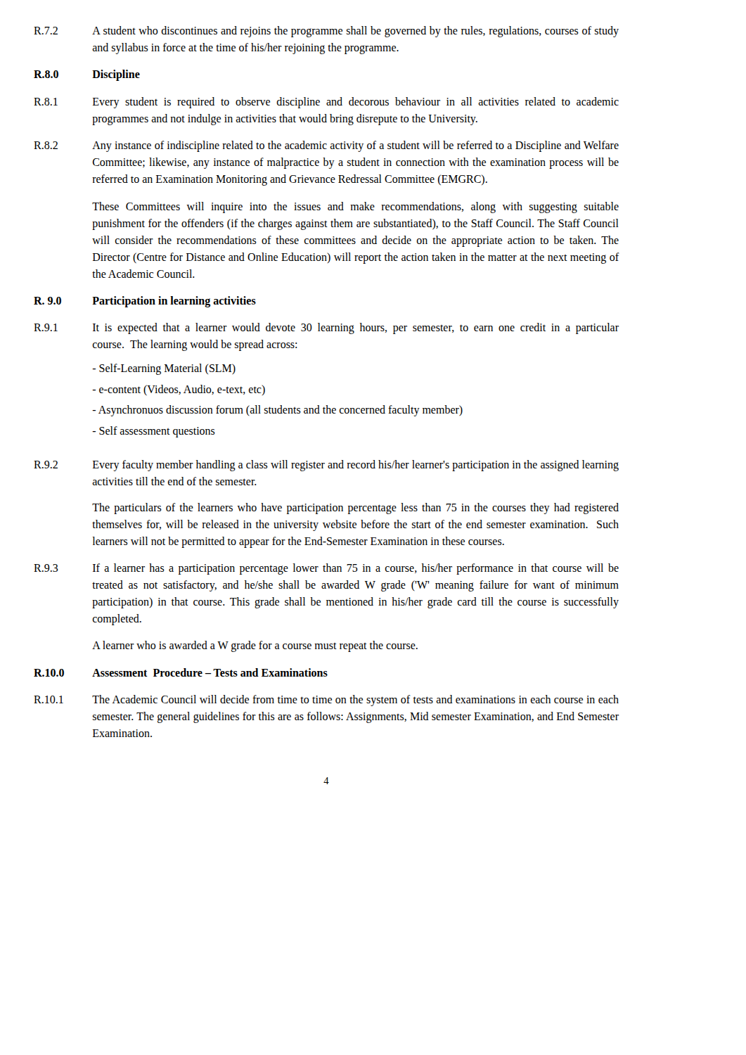R.7.2
A student who discontinues and rejoins the programme shall be governed by the rules, regulations, courses of study and syllabus in force at the time of his/her rejoining the programme.
R.8.0
Discipline
R.8.1
Every student is required to observe discipline and decorous behaviour in all activities related to academic programmes and not indulge in activities that would bring disrepute to the University.
R.8.2
Any instance of indiscipline related to the academic activity of a student will be referred to a Discipline and Welfare Committee; likewise, any instance of malpractice by a student in connection with the examination process will be referred to an Examination Monitoring and Grievance Redressal Committee (EMGRC).
These Committees will inquire into the issues and make recommendations, along with suggesting suitable punishment for the offenders (if the charges against them are substantiated), to the Staff Council. The Staff Council will consider the recommendations of these committees and decide on the appropriate action to be taken. The Director (Centre for Distance and Online Education) will report the action taken in the matter at the next meeting of the Academic Council.
R. 9.0
Participation in learning activities
R.9.1
It is expected that a learner would devote 30 learning hours, per semester, to earn one credit in a particular course. The learning would be spread across:
- Self-Learning Material (SLM)
- e-content (Videos, Audio, e-text, etc)
- Asynchronuos discussion forum (all students and the concerned faculty member)
- Self assessment questions
R.9.2
Every faculty member handling a class will register and record his/her learner's participation in the assigned learning activities till the end of the semester.
The particulars of the learners who have participation percentage less than 75 in the courses they had registered themselves for, will be released in the university website before the start of the end semester examination. Such learners will not be permitted to appear for the End-Semester Examination in these courses.
R.9.3
If a learner has a participation percentage lower than 75 in a course, his/her performance in that course will be treated as not satisfactory, and he/she shall be awarded W grade ('W' meaning failure for want of minimum participation) in that course. This grade shall be mentioned in his/her grade card till the course is successfully completed.
A learner who is awarded a W grade for a course must repeat the course.
R.10.0
Assessment Procedure – Tests and Examinations
R.10.1
The Academic Council will decide from time to time on the system of tests and examinations in each course in each semester. The general guidelines for this are as follows: Assignments, Mid semester Examination, and End Semester Examination.
4